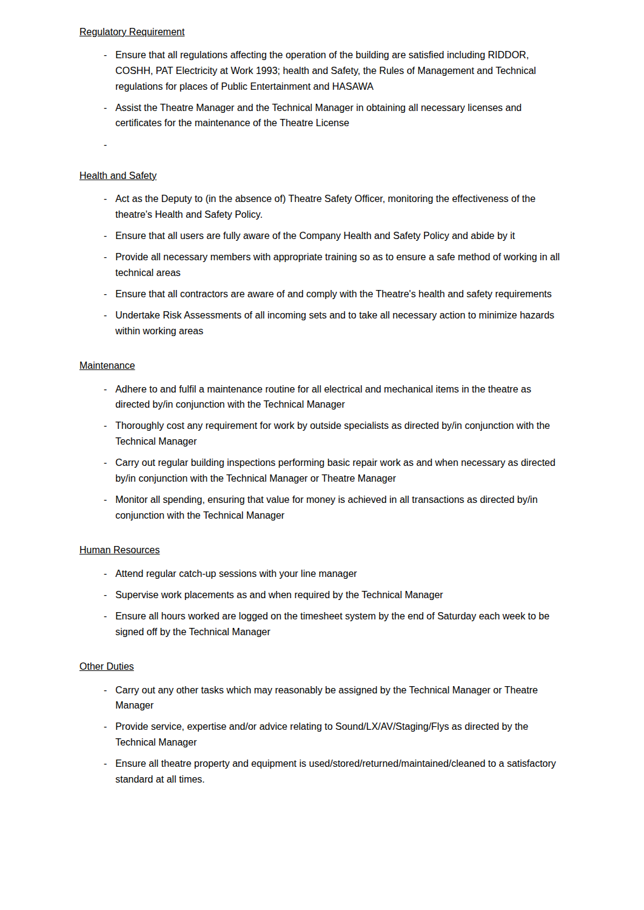Regulatory Requirement
Ensure that all regulations affecting the operation of the building are satisfied including RIDDOR, COSHH, PAT Electricity at Work 1993; health and Safety, the Rules of Management and Technical regulations for places of Public Entertainment and HASAWA
Assist the Theatre Manager and the Technical Manager in obtaining all necessary licenses and certificates for the maintenance of the Theatre License
Health and Safety
Act as the Deputy to (in the absence of) Theatre Safety Officer, monitoring the effectiveness of the theatre's Health and Safety Policy.
Ensure that all users are fully aware of the Company Health and Safety Policy and abide by it
Provide all necessary members with appropriate training so as to ensure a safe method of working in all technical areas
Ensure that all contractors are aware of and comply with the Theatre's health and safety requirements
Undertake Risk Assessments of all incoming sets and to take all necessary action to minimize hazards within working areas
Maintenance
Adhere to and fulfil a maintenance routine for all electrical and mechanical items in the theatre as directed by/in conjunction with the Technical Manager
Thoroughly cost any requirement for work by outside specialists as directed by/in conjunction with the Technical Manager
Carry out regular building inspections performing basic repair work as and when necessary as directed by/in conjunction with the Technical Manager or Theatre Manager
Monitor all spending, ensuring that value for money is achieved in all transactions as directed by/in conjunction with the Technical Manager
Human Resources
Attend regular catch-up sessions with your line manager
Supervise work placements as and when required by the Technical Manager
Ensure all hours worked are logged on the timesheet system by the end of Saturday each week to be signed off by the Technical Manager
Other Duties
Carry out any other tasks which may reasonably be assigned by the Technical Manager or Theatre Manager
Provide service, expertise and/or advice relating to Sound/LX/AV/Staging/Flys as directed by the Technical Manager
Ensure all theatre property and equipment is used/stored/returned/maintained/cleaned to a satisfactory standard at all times.